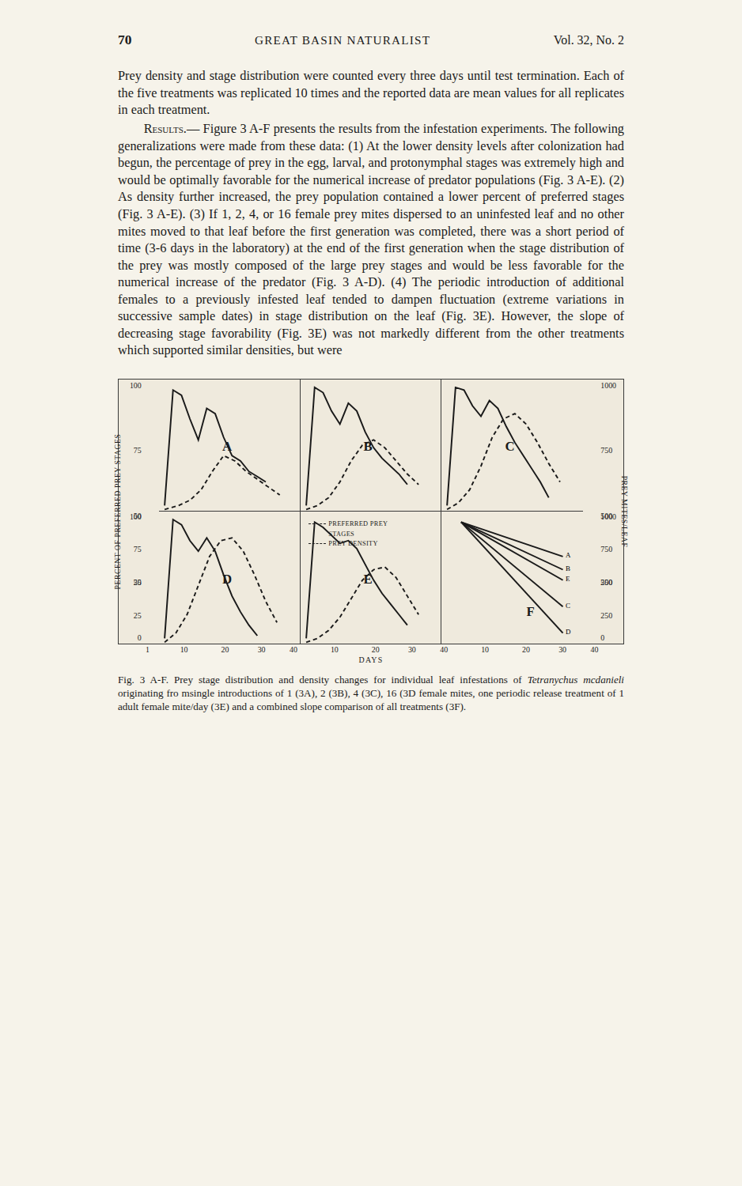70 Great Basin Naturalist Vol. 32, No. 2
Prey density and stage distribution were counted every three days until test termination. Each of the five treatments was replicated 10 times and the reported data are mean values for all replicates in each treatment.
Results.— Figure 3 A-F presents the results from the infestation experiments. The following generalizations were made from these data: (1) At the lower density levels after colonization had begun, the percentage of prey in the egg, larval, and protonymphal stages was extremely high and would be optimally favorable for the numerical increase of predator populations (Fig. 3 A-E). (2) As density further increased, the prey population contained a lower percent of preferred stages (Fig. 3 A-E). (3) If 1, 2, 4, or 16 female prey mites dispersed to an uninfested leaf and no other mites moved to that leaf before the first generation was completed, there was a short period of time (3-6 days in the laboratory) at the end of the first generation when the stage distribution of the prey was mostly composed of the large prey stages and would be less favorable for the numerical increase of the predator (Fig. 3 A-D). (4) The periodic introduction of additional females to a previously infested leaf tended to dampen fluctuation (extreme variations in successive sample dates) in stage distribution on the leaf (Fig. 3E). However, the slope of decreasing stage favorability (Fig. 3E) was not markedly different from the other treatments which supported similar densities, but were
100
75
50
25
0
100
75
50
25
1000
750
500
250
0
1000
750
500
250
PERCENT OF PREFERRED PREY STAGES
PREY MITES/LEAF
A
B
C
D
E
PREFERRED PREY
STAGES
PREY DENSITY
F
A B E C D
1 10 20 30 40 10 20 30 40 10 20 30 40
DAYS
Fig. 3 A-F. Prey stage distribution and density changes for individual leaf infestations of Tetranychus mcdanieli originating fro msingle introductions of 1 (3A), 2 (3B), 4 (3C), 16 (3D female mites, one periodic release treatment of 1 adult female mite/day (3E) and a combined slope comparison of all treatments (3F).